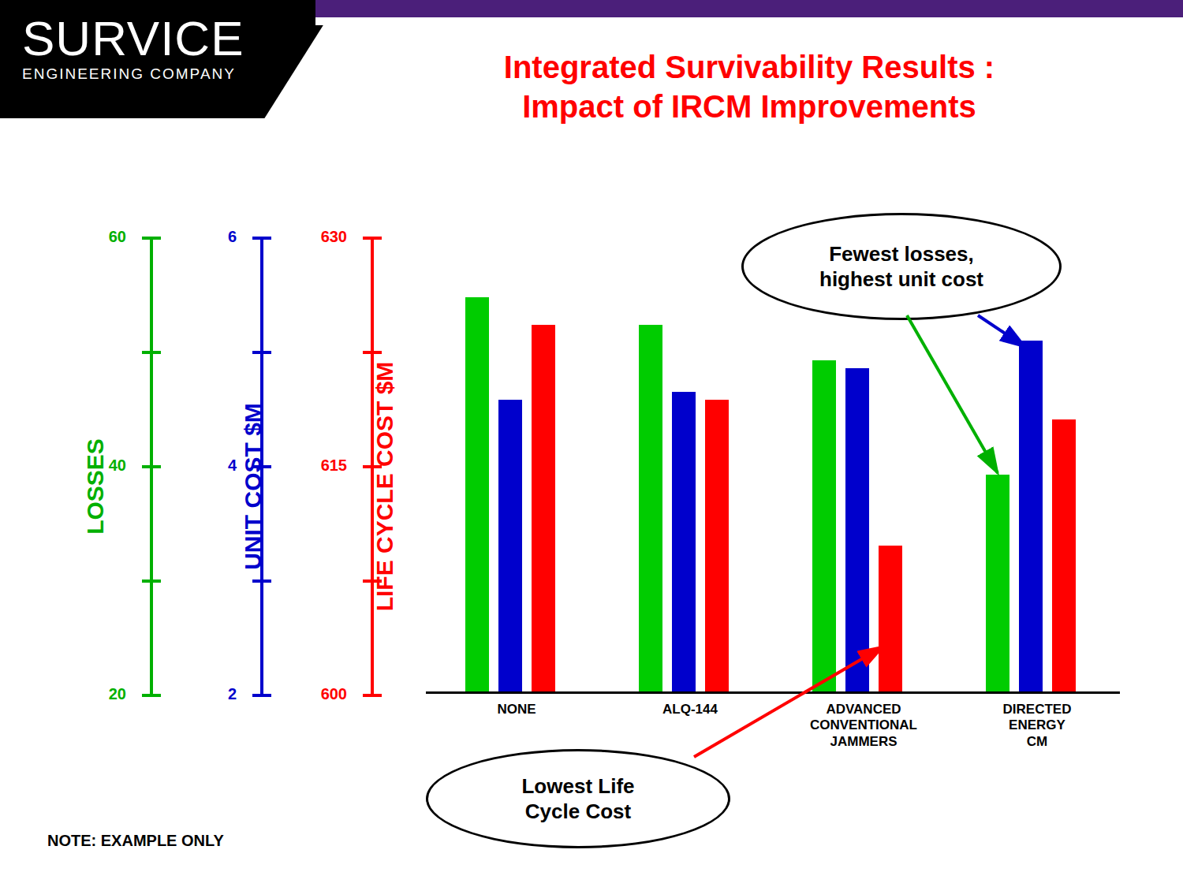SURVICE
ENGINEERING COMPANY
Integrated Survivability Results :
Impact of IRCM Improvements
60
40
20
LOSSES
6
4
2
UNIT COST $M
630
615
600
LIFE CYCLE COST $M
NONE
ALQ-144
ADVANCED
CONVENTIONAL
JAMMERS
DIRECTED
ENERGY
CM
Fewest losses,
highest unit cost
Lowest Life
Cycle Cost
NOTE: EXAMPLE ONLY